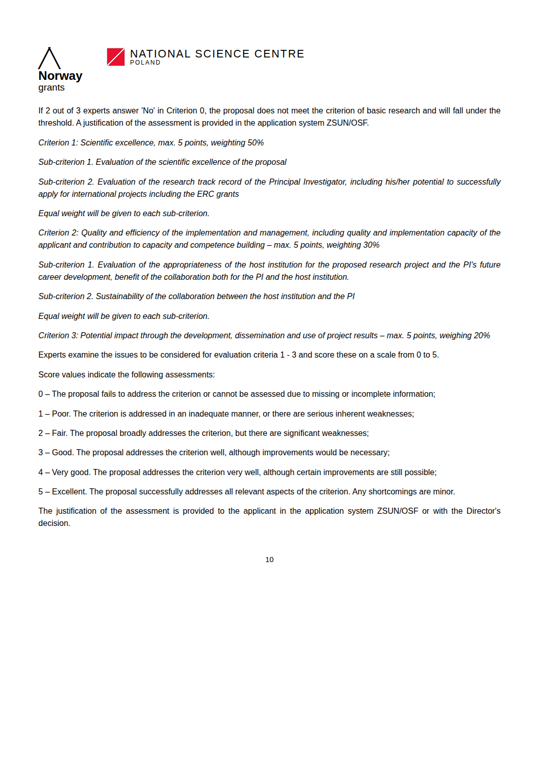╱╲
Norway
grants
NATIONAL SCIENCE CENTRE
POLAND
If 2 out of 3 experts answer 'No' in Criterion 0, the proposal does not meet the criterion of basic research and will fall under the threshold. A justification of the assessment is provided in the application system ZSUN/OSF.
Criterion 1: Scientific excellence, max. 5 points, weighting 50%
Sub-criterion 1. Evaluation of the scientific excellence of the proposal
Sub-criterion 2. Evaluation of the research track record of the Principal Investigator, including his/her potential to successfully apply for international projects including the ERC grants
Equal weight will be given to each sub-criterion.
Criterion 2: Quality and efficiency of the implementation and management, including quality and implementation capacity of the applicant and contribution to capacity and competence building – max. 5 points, weighting 30%
Sub-criterion 1. Evaluation of the appropriateness of the host institution for the proposed research project and the PI's future career development, benefit of the collaboration both for the PI and the host institution.
Sub-criterion 2. Sustainability of the collaboration between the host institution and the PI
Equal weight will be given to each sub-criterion.
Criterion 3: Potential impact through the development, dissemination and use of project results – max. 5 points, weighing 20%
Experts examine the issues to be considered for evaluation criteria 1 - 3 and score these on a scale from 0 to 5.
Score values indicate the following assessments:
0 – The proposal fails to address the criterion or cannot be assessed due to missing or incomplete information;
1 – Poor. The criterion is addressed in an inadequate manner, or there are serious inherent weaknesses;
2 – Fair. The proposal broadly addresses the criterion, but there are significant weaknesses;
3 – Good. The proposal addresses the criterion well, although improvements would be necessary;
4 – Very good. The proposal addresses the criterion very well, although certain improvements are still possible;
5 – Excellent. The proposal successfully addresses all relevant aspects of the criterion. Any shortcomings are minor.
The justification of the assessment is provided to the applicant in the application system ZSUN/OSF or with the Director's decision.
10